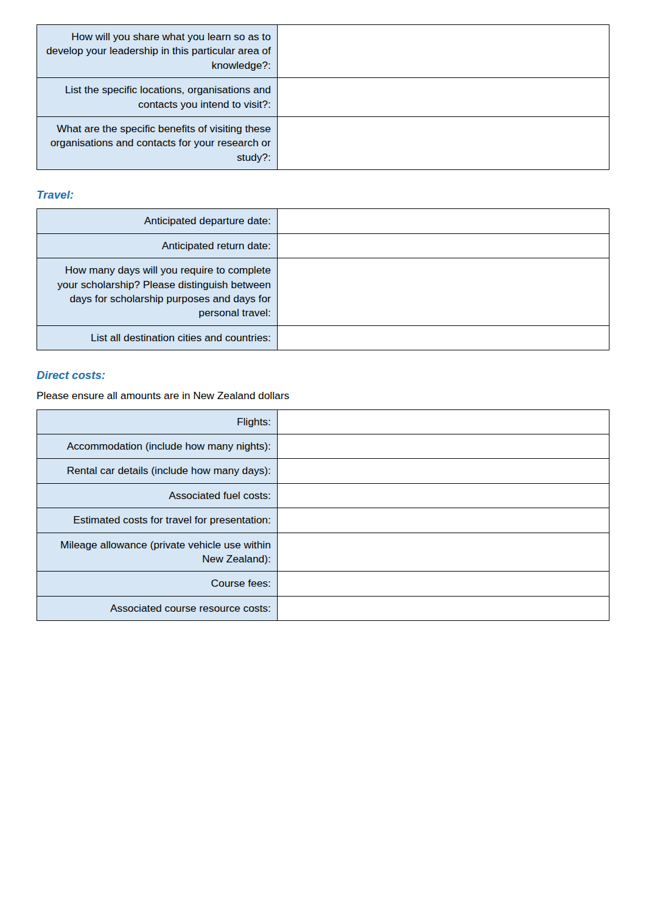| How will you share what you learn so as to develop your leadership in this particular area of knowledge?: | |
| List the specific locations, organisations and contacts you intend to visit?: | |
| What are the specific benefits of visiting these organisations and contacts for your research or study?: | |
Travel:
| Anticipated departure date: | |
| Anticipated return date: | |
| How many days will you require to complete your scholarship? Please distinguish between days for scholarship purposes and days for personal travel: | |
| List all destination cities and countries: | |
Direct costs:
Please ensure all amounts are in New Zealand dollars
| Flights: | |
| Accommodation (include how many nights): | |
| Rental car details (include how many days): | |
| Associated fuel costs: | |
| Estimated costs for travel for presentation: | |
| Mileage allowance (private vehicle use within New Zealand): | |
| Course fees: | |
| Associated course resource costs: | |